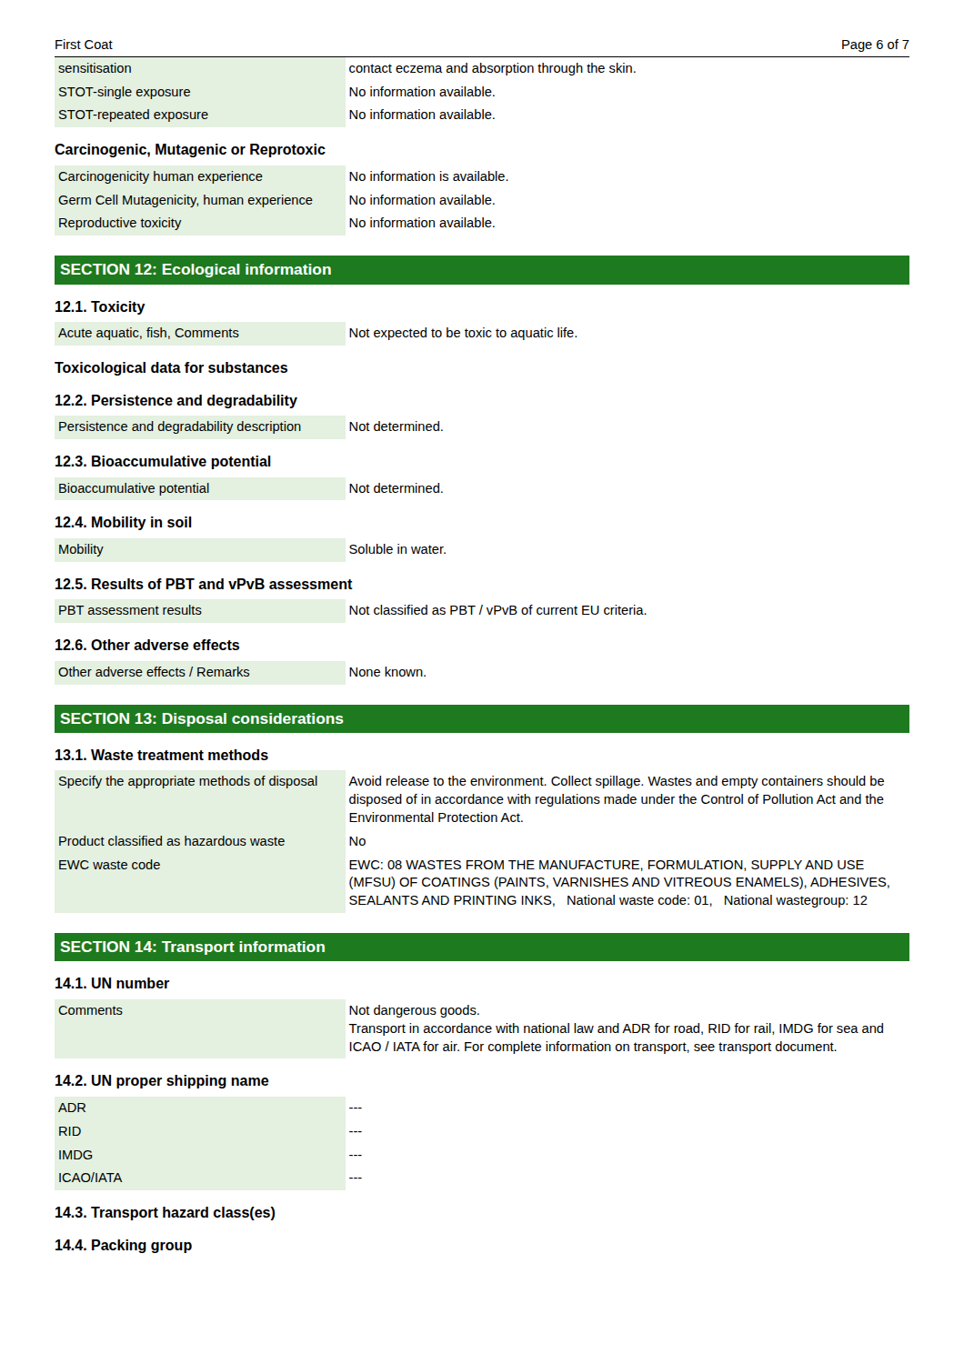First Coat Page 6 of 7
| sensitisation | contact eczema and absorption through the skin. |
| STOT-single exposure | No information available. |
| STOT-repeated exposure | No information available. |
Carcinogenic, Mutagenic or Reprotoxic
| Carcinogenicity human experience | No information is available. |
| Germ Cell Mutagenicity, human experience | No information available. |
| Reproductive toxicity | No information available. |
SECTION 12: Ecological information
12.1. Toxicity
| Acute aquatic, fish, Comments | Not expected to be toxic to aquatic life. |
Toxicological data for substances
12.2. Persistence and degradability
| Persistence and degradability description | Not determined. |
12.3. Bioaccumulative potential
| Bioaccumulative potential | Not determined. |
12.4. Mobility in soil
| Mobility | Soluble in water. |
12.5. Results of PBT and vPvB assessment
| PBT assessment results | Not classified as PBT / vPvB of current EU criteria. |
12.6. Other adverse effects
| Other adverse effects / Remarks | None known. |
SECTION 13: Disposal considerations
13.1. Waste treatment methods
| Specify the appropriate methods of disposal | Avoid release to the environment. Collect spillage. Wastes and empty containers should be disposed of in accordance with regulations made under the Control of Pollution Act and the Environmental Protection Act. |
| Product classified as hazardous waste | No |
| EWC waste code | EWC: 08 WASTES FROM THE MANUFACTURE, FORMULATION, SUPPLY AND USE (MFSU) OF COATINGS (PAINTS, VARNISHES AND VITREOUS ENAMELS), ADHESIVES, SEALANTS AND PRINTING INKS, National waste code: 01, National wastegroup: 12 |
SECTION 14: Transport information
14.1. UN number
| Comments | Not dangerous goods. Transport in accordance with national law and ADR for road, RID for rail, IMDG for sea and ICAO / IATA for air. For complete information on transport, see transport document. |
14.2. UN proper shipping name
| ADR | --- |
| RID | --- |
| IMDG | --- |
| ICAO/IATA | --- |
14.3. Transport hazard class(es)
14.4. Packing group